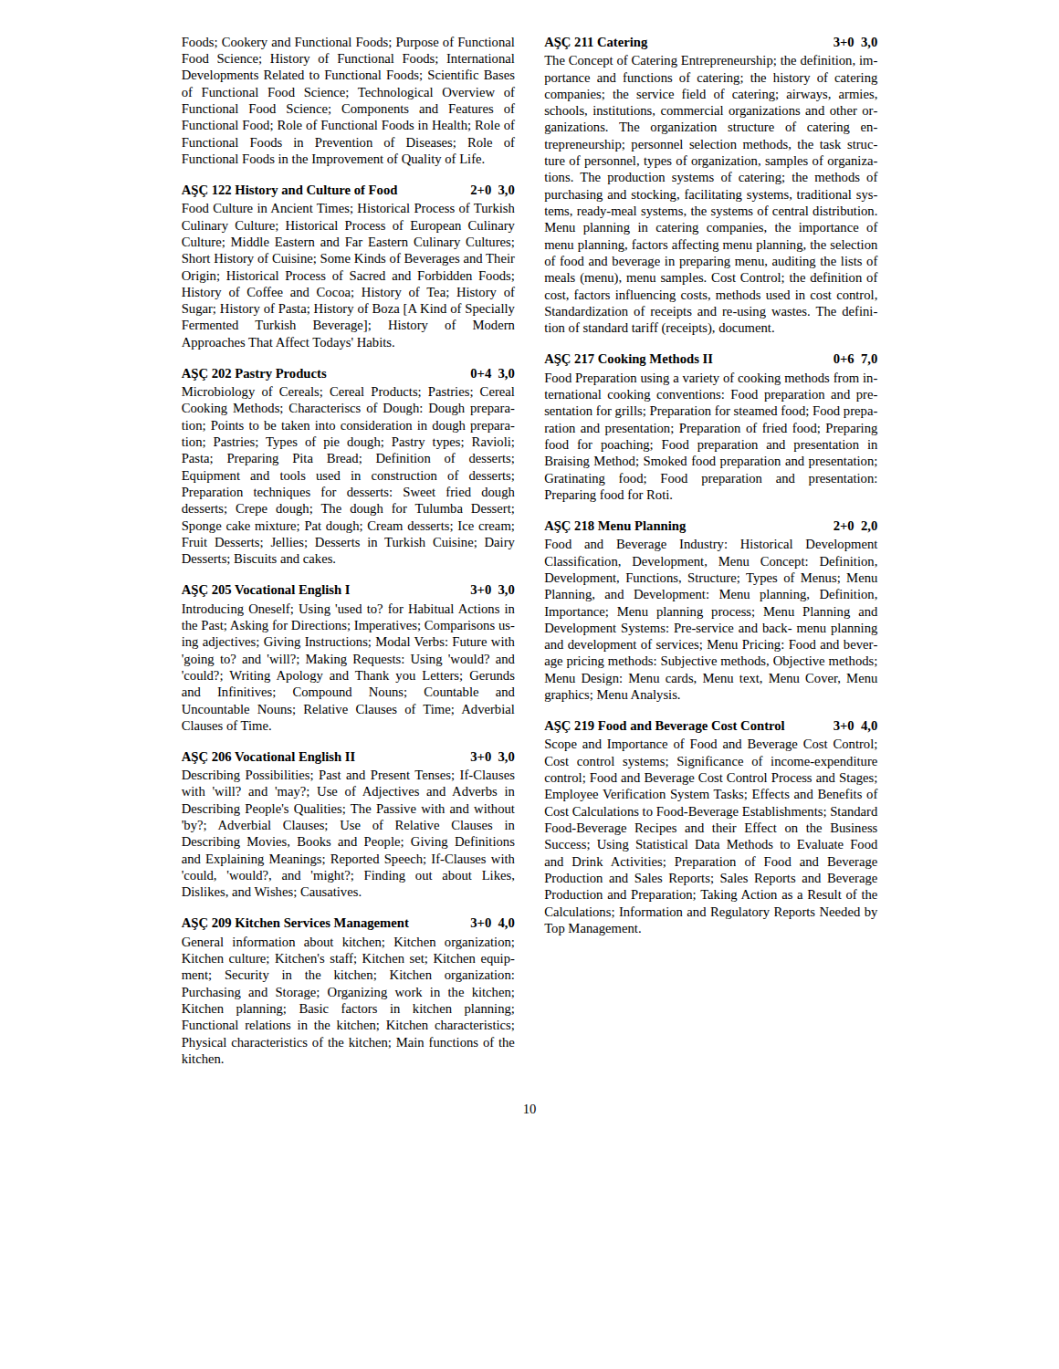Foods; Cookery and Functional Foods; Purpose of Functional Food Science; History of Functional Foods; International Developments Related to Functional Foods; Scientific Bases of Functional Food Science; Technological Overview of Functional Food Science; Components and Features of Functional Food; Role of Functional Foods in Health; Role of Functional Foods in Prevention of Diseases; Role of Functional Foods in the Improvement of Quality of Life.
AŞÇ 122 History and Culture of Food 2+0 3,0
Food Culture in Ancient Times; Historical Process of Turkish Culinary Culture; Historical Process of European Culinary Culture; Middle Eastern and Far Eastern Culinary Cultures; Short History of Cuisine; Some Kinds of Beverages and Their Origin; Historical Process of Sacred and Forbidden Foods; History of Coffee and Cocoa; History of Tea; History of Sugar; History of Pasta; History of Boza [A Kind of Specially Fermented Turkish Beverage]; History of Modern Approaches That Affect Todays' Habits.
AŞÇ 202 Pastry Products 0+4 3,0
Microbiology of Cereals; Cereal Products; Pastries; Cereal Cooking Methods; Characteriscs of Dough: Dough preparation; Points to be taken into consideration in dough preparation; Pastries; Types of pie dough; Pastry types; Ravioli; Pasta; Preparing Pita Bread; Definition of desserts; Equipment and tools used in construction of desserts; Preparation techniques for desserts: Sweet fried dough desserts; Crepe dough; The dough for Tulumba Dessert; Sponge cake mixture; Pat dough; Cream desserts; Ice cream; Fruit Desserts; Jellies; Desserts in Turkish Cuisine; Dairy Desserts; Biscuits and cakes.
AŞÇ 205 Vocational English I 3+0 3,0
Introducing Oneself; Using 'used to? for Habitual Actions in the Past; Asking for Directions; Imperatives; Comparisons using adjectives; Giving Instructions; Modal Verbs: Future with 'going to? and 'will?; Making Requests: Using 'would? and 'could?; Writing Apology and Thank you Letters; Gerunds and Infinitives; Compound Nouns; Countable and Uncountable Nouns; Relative Clauses of Time; Adverbial Clauses of Time.
AŞÇ 206 Vocational English II 3+0 3,0
Describing Possibilities; Past and Present Tenses; If-Clauses with 'will? and 'may?; Use of Adjectives and Adverbs in Describing People's Qualities; The Passive with and without 'by?; Adverbial Clauses; Use of Relative Clauses in Describing Movies, Books and People; Giving Definitions and Explaining Meanings; Reported Speech; If-Clauses with 'could, 'would?, and 'might?; Finding out about Likes, Dislikes, and Wishes; Causatives.
AŞÇ 209 Kitchen Services Management 3+0 4,0
General information about kitchen; Kitchen organization; Kitchen culture; Kitchen's staff; Kitchen set; Kitchen equipment; Security in the kitchen; Kitchen organization: Purchasing and Storage; Organizing work in the kitchen; Kitchen planning; Basic factors in kitchen planning; Functional relations in the kitchen; Kitchen characteristics; Physical characteristics of the kitchen; Main functions of the kitchen.
AŞÇ 211 Catering 3+0 3,0
The Concept of Catering Entrepreneurship; the definition, importance and functions of catering; the history of catering companies; the service field of catering; airways, armies, schools, institutions, commercial organizations and other organizations. The organization structure of catering entrepreneurship; personnel selection methods, the task structure of personnel, types of organization, samples of organizations. The production systems of catering; the methods of purchasing and stocking, facilitating systems, traditional systems, ready-meal systems, the systems of central distribution. Menu planning in catering companies, the importance of menu planning, factors affecting menu planning, the selection of food and beverage in preparing menu, auditing the lists of meals (menu), menu samples. Cost Control; the definition of cost, factors influencing costs, methods used in cost control, Standardization of receipts and re-using wastes. The definition of standard tariff (receipts), document.
AŞÇ 217 Cooking Methods II 0+6 7,0
Food Preparation using a variety of cooking methods from international cooking conventions: Food preparation and presentation for grills; Preparation for steamed food; Food preparation and presentation; Preparation of fried food; Preparing food for poaching; Food preparation and presentation in Braising Method; Smoked food preparation and presentation; Gratinating food; Food preparation and presentation: Preparing food for Roti.
AŞÇ 218 Menu Planning 2+0 2,0
Food and Beverage Industry: Historical Development Classification, Development, Menu Concept: Definition, Development, Functions, Structure; Types of Menus; Menu Planning, and Development: Menu planning, Definition, Importance; Menu planning process; Menu Planning and Development Systems: Pre-service and back- menu planning and development of services; Menu Pricing: Food and beverage pricing methods: Subjective methods, Objective methods; Menu Design: Menu cards, Menu text, Menu Cover, Menu graphics; Menu Analysis.
AŞÇ 219 Food and Beverage Cost Control 3+0 4,0
Scope and Importance of Food and Beverage Cost Control; Cost control systems; Significance of income-expenditure control; Food and Beverage Cost Control Process and Stages; Employee Verification System Tasks; Effects and Benefits of Cost Calculations to Food-Beverage Establishments; Standard Food-Beverage Recipes and their Effect on the Business Success; Using Statistical Data Methods to Evaluate Food and Drink Activities; Preparation of Food and Beverage Production and Sales Reports; Sales Reports and Beverage Production and Preparation; Taking Action as a Result of the Calculations; Information and Regulatory Reports Needed by Top Management.
10